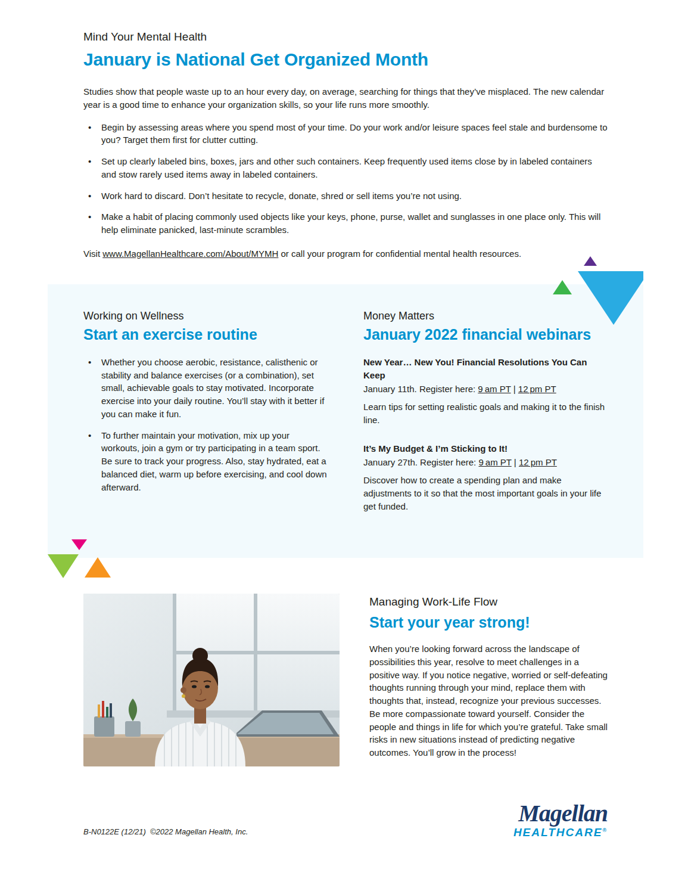Mind Your Mental Health
January is National Get Organized Month
Studies show that people waste up to an hour every day, on average, searching for things that they’ve misplaced. The new calendar year is a good time to enhance your organization skills, so your life runs more smoothly.
Begin by assessing areas where you spend most of your time. Do your work and/or leisure spaces feel stale and burdensome to you? Target them first for clutter cutting.
Set up clearly labeled bins, boxes, jars and other such containers. Keep frequently used items close by in labeled containers and stow rarely used items away in labeled containers.
Work hard to discard. Don’t hesitate to recycle, donate, shred or sell items you’re not using.
Make a habit of placing commonly used objects like your keys, phone, purse, wallet and sunglasses in one place only. This will help eliminate panicked, last-minute scrambles.
Visit www.MagellanHealthcare.com/About/MYMH or call your program for confidential mental health resources.
Working on Wellness
Start an exercise routine
Whether you choose aerobic, resistance, calisthenic or stability and balance exercises (or a combination), set small, achievable goals to stay motivated. Incorporate exercise into your daily routine. You’ll stay with it better if you can make it fun.
To further maintain your motivation, mix up your workouts, join a gym or try participating in a team sport. Be sure to track your progress. Also, stay hydrated, eat a balanced diet, warm up before exercising, and cool down afterward.
Money Matters
January 2022 financial webinars
New Year… New You! Financial Resolutions You Can Keep
January 11th. Register here: 9 am PT | 12 pm PT
Learn tips for setting realistic goals and making it to the finish line.
It’s My Budget & I’m Sticking to It!
January 27th. Register here: 9 am PT | 12 pm PT
Discover how to create a spending plan and make adjustments to it so that the most important goals in your life get funded.
Managing Work-Life Flow
Start your year strong!
When you’re looking forward across the landscape of possibilities this year, resolve to meet challenges in a positive way. If you notice negative, worried or self-defeating thoughts running through your mind, replace them with thoughts that, instead, recognize your previous successes. Be more compassionate toward yourself. Consider the people and things in life for which you’re grateful. Take small risks in new situations instead of predicting negative outcomes. You’ll grow in the process!
B-N0122E (12/21) ©2022 Magellan Health, Inc.
Magellan
HEALTHCARE®